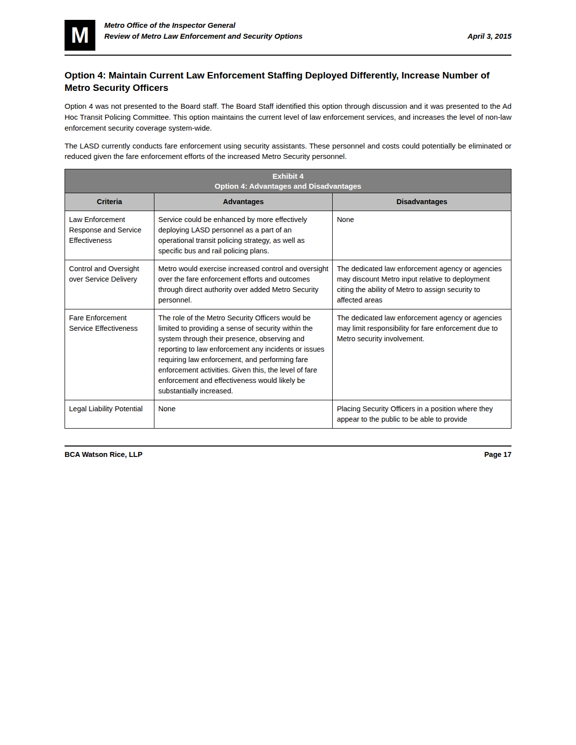M
Metro Office of the Inspector General
Review of Metro Law Enforcement and Security Options April 3, 2015
Option 4: Maintain Current Law Enforcement Staffing Deployed Differently, Increase Number of Metro Security Officers
Option 4 was not presented to the Board staff. The Board Staff identified this option through discussion and it was presented to the Ad Hoc Transit Policing Committee. This option maintains the current level of law enforcement services, and increases the level of non-law enforcement security coverage system-wide.
The LASD currently conducts fare enforcement using security assistants. These personnel and costs could potentially be eliminated or reduced given the fare enforcement efforts of the increased Metro Security personnel.
Exhibit 4 Option 4: Advantages and Disadvantages
| Criteria | Advantages | Disadvantages |
| --- | --- | --- |
| Law Enforcement Response and Service Effectiveness | Service could be enhanced by more effectively deploying LASD personnel as a part of an operational transit policing strategy, as well as specific bus and rail policing plans. | None |
| Control and Oversight over Service Delivery | Metro would exercise increased control and oversight over the fare enforcement efforts and outcomes through direct authority over added Metro Security personnel. | The dedicated law enforcement agency or agencies may discount Metro input relative to deployment citing the ability of Metro to assign security to affected areas |
| Fare Enforcement Service Effectiveness | The role of the Metro Security Officers would be limited to providing a sense of security within the system through their presence, observing and reporting to law enforcement any incidents or issues requiring law enforcement, and performing fare enforcement activities. Given this, the level of fare enforcement and effectiveness would likely be substantially increased. | The dedicated law enforcement agency or agencies may limit responsibility for fare enforcement due to Metro security involvement. |
| Legal Liability Potential | None | Placing Security Officers in a position where they appear to the public to be able to provide |
BCA Watson Rice, LLP Page 17